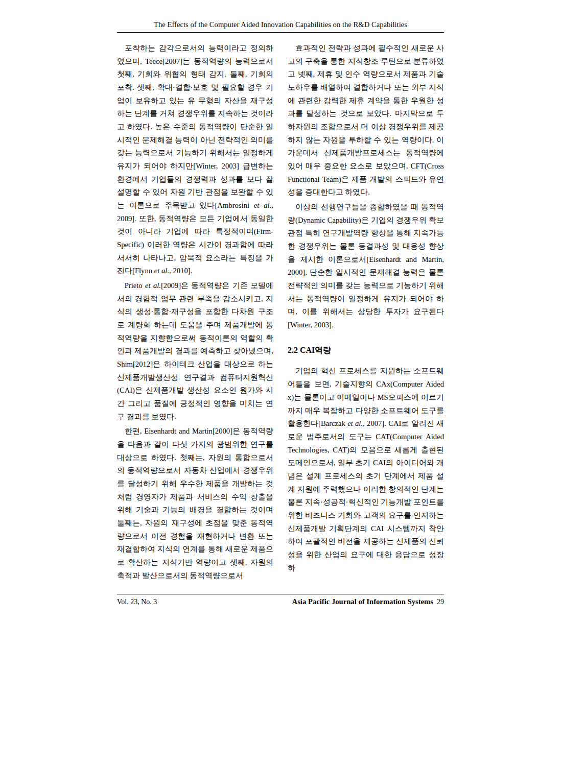The Effects of the Computer Aided Innovation Capabilities on the R&D Capabilities
포착하는 감각으로서의 능력이라고 정의하였으며, Teece[2007]는 동적역량의 능력으로서 첫째, 기회와 위협의 형태 감지. 둘째, 기회의 포착. 셋째, 확대·결합·보호 및 필요할 경우 기업이 보유하고 있는 유 무형의 자산을 재구성하는 단계를 거쳐 경쟁우위를 지속하는 것이라고 하였다. 높은 수준의 동적역량이 단순한 일시적인 문제해결 능력이 아닌 전략적인 의미를 갖는 능력으로서 기능하기 위해서는 일정하게 유지가 되어야 하지만[Winter, 2003] 급변하는 환경에서 기업들의 경쟁력과 성과를 보다 잘 설명할 수 있어 자원 기반 관점을 보완할 수 있는 이론으로 주목받고 있다[Ambrosini et al., 2009]. 또한, 동적역량은 모든 기업에서 동일한 것이 아니라 기업에 따라 특정적이며(Firm-Specific) 이러한 역량은 시간이 경과함에 따라 서서히 나타나고, 암묵적 요소라는 특징을 가진다[Flynn et al., 2010].
Prieto et al.[2009]은 동적역량은 기존 모델에서의 경험적 업무 관련 부족을 감소시키고, 지식의 생성·통합·재구성을 포함한 다차원 구조로 계량화 하는데 도움을 주며 제품개발에 동적역량을 지향함으로써 동적이론의 역할의 확인과 제품개발의 결과를 예측하고 찾아냈으며, Shim[2012]은 하이테크 산업을 대상으로 하는 신제품개발생산성 연구결과 컴퓨터지원혁신(CAI)은 신제품개발 생산성 요소인 원가와 시간 그리고 품질에 긍정적인 영향을 미치는 연구 결과를 보였다.
한편, Eisenhardt and Martin[2000]은 동적역량을 다음과 같이 다섯 가지의 광범위한 연구를 대상으로 하였다. 첫째는, 자원의 통합으로서의 동적역량으로서 자동차 산업에서 경쟁우위를 달성하기 위해 우수한 제품을 개발하는 것처럼 경영자가 제품과 서비스의 수익 창출을 위해 기술과 기능의 배경을 결합하는 것이며 둘째는, 자원의 재구성에 초점을 맞춘 동적역량으로서 이전 경험을 재현하거나 변환 또는 재결합하여 지식의 연계를 통해 새로운 제품으로 확산하는 지식기반 역량이고 셋째, 자원의 축적과 발산으로서의 동적역량으로서
효과적인 전략과 성과에 필수적인 새로운 사고의 구축을 통한 지식창조 루틴으로 분류하였고 넷째, 제휴 및 인수 역량으로서 제품과 기술 노하우를 배열하여 결합하거나 또는 외부 지식에 관련한 강력한 제휴 계약을 통한 우월한 성과를 달성하는 것으로 보았다. 마지막으로 투하자원의 조합으로서 더 이상 경쟁우위를 제공하지 않는 자원을 투하할 수 있는 역량이다. 이 가운데서 신제품개발프로세스는 동적역량에 있어 매우 중요한 요소로 보았으며, CFT(Cross Functional Team)은 제품 개발의 스피드와 유연성을 증대한다고 하였다.
이상의 선행연구들을 종합하였을 때 동적역량(Dynamic Capability)은 기업의 경쟁우위 확보 관점 특히 연구개발역량 향상을 통해 지속가능한 경쟁우위는 물론 등결과성 및 대용성 향상을 제시한 이론으로서[Eisenhardt and Martin, 2000], 단순한 일시적인 문제해결 능력은 물론 전략적인 의미를 갖는 능력으로 기능하기 위해서는 동적역량이 일정하게 유지가 되어야 하며, 이를 위해서는 상당한 투자가 요구된다[Winter, 2003].
2.2 CAI역량
기업의 혁신 프로세스를 지원하는 소프트웨어들을 보면, 기술지향의 CAx(Computer Aided x)는 물론이고 이메일이나 MS오피스에 이르기까지 매우 복잡하고 다양한 소프트웨어 도구를 활용한다[Barczak et al., 2007]. CAI로 알려진 새로운 범주로서의 도구는 CAT(Computer Aided Technologies, CAT)의 모음으로 새롭게 출현된 도메인으로서, 일부 초기 CAI의 아이디어와 개념은 설계 프로세스의 초기 단계에서 제품 설계 지원에 주력했으나 이러한 창의적인 단계는 물론 지속·성공적·혁신적인 기능개발 포인트를 위한 비즈니스 기회와 고객의 요구를 인지하는 신제품개발 기획단계의 CAI 시스템까지 착안하여 포괄적인 비전을 제공하는 신제품의 신뢰성을 위한 산업의 요구에 대한 응답으로 성장하
Vol. 23, No. 3
Asia Pacific Journal of Information Systems 29